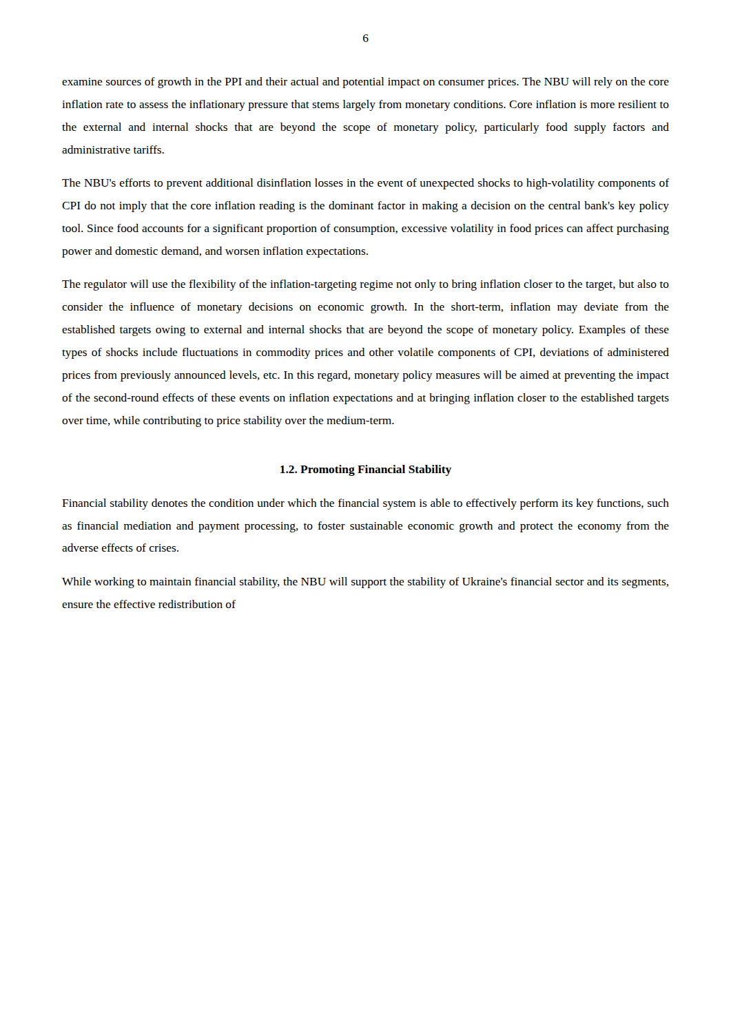6
examine sources of growth in the PPI and their actual and potential impact on consumer prices. The NBU will rely on the core inflation rate to assess the inflationary pressure that stems largely from monetary conditions. Core inflation is more resilient to the external and internal shocks that are beyond the scope of monetary policy, particularly food supply factors and administrative tariffs.
The NBU's efforts to prevent additional disinflation losses in the event of unexpected shocks to high-volatility components of CPI do not imply that the core inflation reading is the dominant factor in making a decision on the central bank's key policy tool. Since food accounts for a significant proportion of consumption, excessive volatility in food prices can affect purchasing power and domestic demand, and worsen inflation expectations.
The regulator will use the flexibility of the inflation-targeting regime not only to bring inflation closer to the target, but also to consider the influence of monetary decisions on economic growth. In the short-term, inflation may deviate from the established targets owing to external and internal shocks that are beyond the scope of monetary policy. Examples of these types of shocks include fluctuations in commodity prices and other volatile components of CPI, deviations of administered prices from previously announced levels, etc. In this regard, monetary policy measures will be aimed at preventing the impact of the second-round effects of these events on inflation expectations and at bringing inflation closer to the established targets over time, while contributing to price stability over the medium-term.
1.2. Promoting Financial Stability
Financial stability denotes the condition under which the financial system is able to effectively perform its key functions, such as financial mediation and payment processing, to foster sustainable economic growth and protect the economy from the adverse effects of crises.
While working to maintain financial stability, the NBU will support the stability of Ukraine's financial sector and its segments, ensure the effective redistribution of